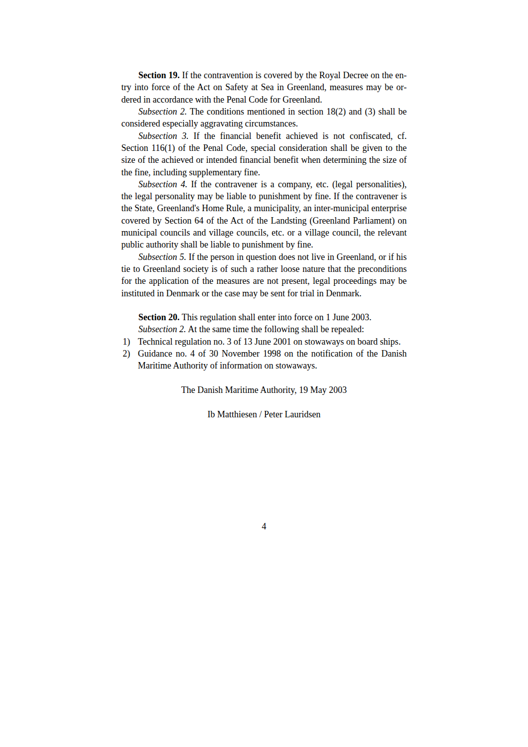Section 19. If the contravention is covered by the Royal Decree on the entry into force of the Act on Safety at Sea in Greenland, measures may be ordered in accordance with the Penal Code for Greenland.
Subsection 2. The conditions mentioned in section 18(2) and (3) shall be considered especially aggravating circumstances.
Subsection 3. If the financial benefit achieved is not confiscated, cf. Section 116(1) of the Penal Code, special consideration shall be given to the size of the achieved or intended financial benefit when determining the size of the fine, including supplementary fine.
Subsection 4. If the contravener is a company, etc. (legal personalities), the legal personality may be liable to punishment by fine. If the contravener is the State, Greenland's Home Rule, a municipality, an inter-municipal enterprise covered by Section 64 of the Act of the Landsting (Greenland Parliament) on municipal councils and village councils, etc. or a village council, the relevant public authority shall be liable to punishment by fine.
Subsection 5. If the person in question does not live in Greenland, or if his tie to Greenland society is of such a rather loose nature that the preconditions for the application of the measures are not present, legal proceedings may be instituted in Denmark or the case may be sent for trial in Denmark.
Section 20. This regulation shall enter into force on 1 June 2003.
Subsection 2. At the same time the following shall be repealed:
1) Technical regulation no. 3 of 13 June 2001 on stowaways on board ships.
2) Guidance no. 4 of 30 November 1998 on the notification of the Danish Maritime Authority of information on stowaways.
The Danish Maritime Authority, 19 May 2003
Ib Matthiesen / Peter Lauridsen
4